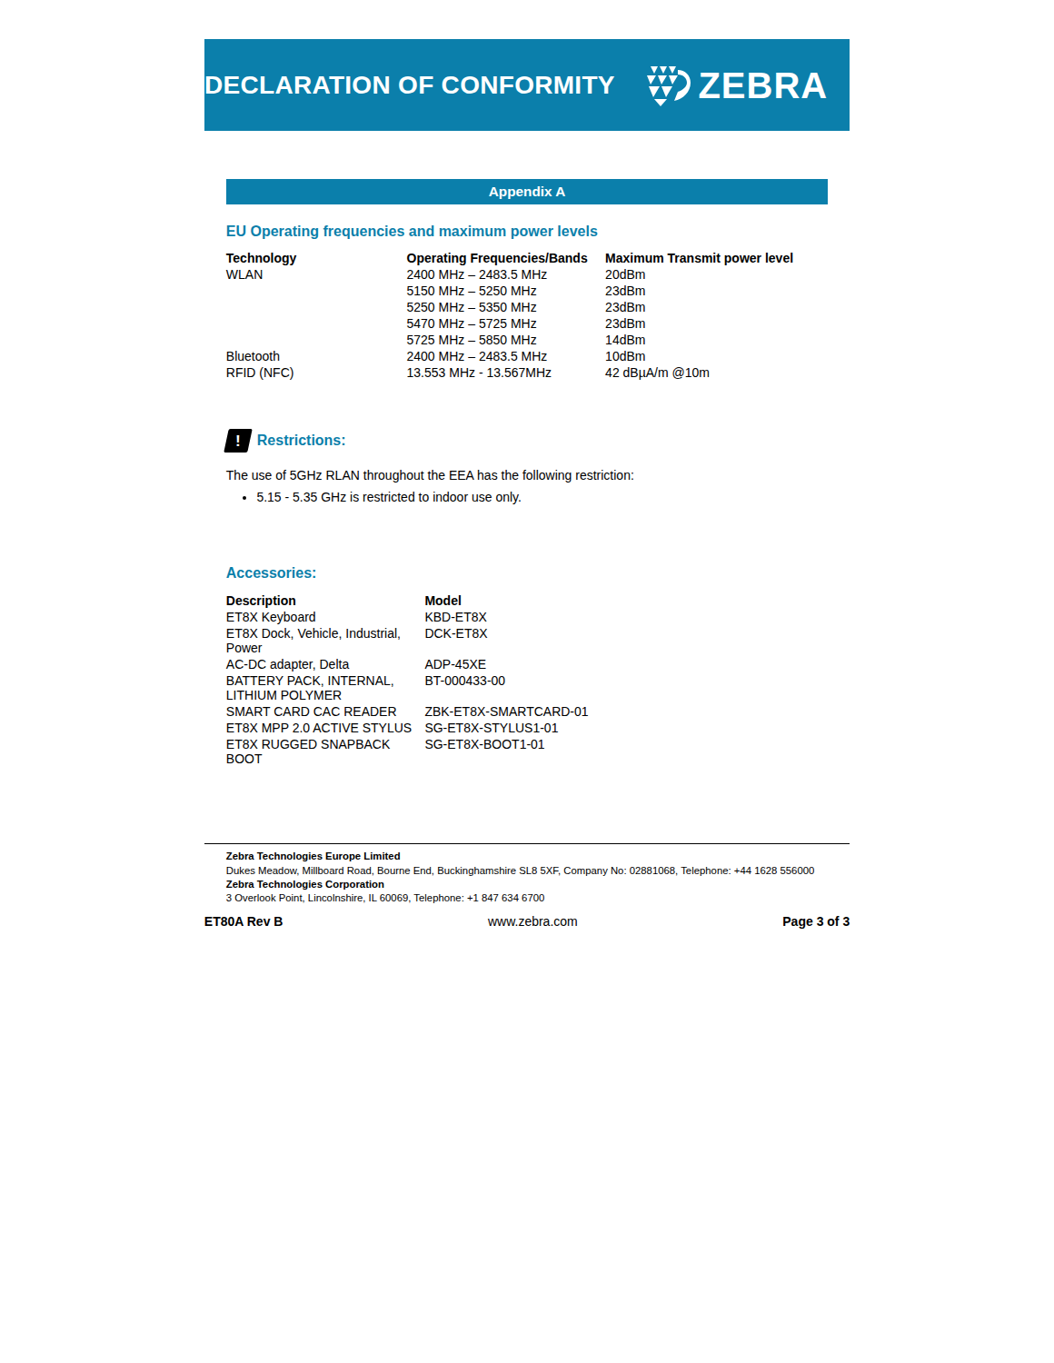EU DECLARATION OF CONFORMITY
ZEBRA
Appendix A
EU Operating frequencies and maximum power levels
| Technology | Operating Frequencies/Bands | Maximum Transmit power level |
| --- | --- | --- |
| WLAN | 2400 MHz – 2483.5 MHz | 20dBm |
| | 5150 MHz – 5250 MHz | 23dBm |
| | 5250 MHz – 5350 MHz | 23dBm |
| | 5470 MHz – 5725 MHz | 23dBm |
| | 5725 MHz – 5850 MHz | 14dBm |
| Bluetooth | 2400 MHz – 2483.5 MHz | 10dBm |
| RFID (NFC) | 13.553 MHz - 13.567MHz | 42 dBµA/m @10m |
!
Restrictions:
The use of 5GHz RLAN throughout the EEA has the following restriction:
5.15 - 5.35 GHz is restricted to indoor use only.
Accessories:
| Description | Model |
| --- | --- |
| ET8X Keyboard | KBD-ET8X |
| ET8X Dock, Vehicle, Industrial, Power | DCK-ET8X |
| AC-DC adapter, Delta | ADP-45XE |
| BATTERY PACK, INTERNAL, LITHIUM POLYMER | BT-000433-00 |
| SMART CARD CAC READER | ZBK-ET8X-SMARTCARD-01 |
| ET8X MPP 2.0 ACTIVE STYLUS | SG-ET8X-STYLUS1-01 |
| ET8X RUGGED SNAPBACK BOOT | SG-ET8X-BOOT1-01 |
Zebra Technologies Europe Limited
Dukes Meadow, Millboard Road, Bourne End, Buckinghamshire SL8 5XF, Company No: 02881068, Telephone: +44 1628 556000
Zebra Technologies Corporation
3 Overlook Point, Lincolnshire, IL 60069, Telephone: +1 847 634 6700
ET80A Rev B
www.zebra.com
Page 3 of 3